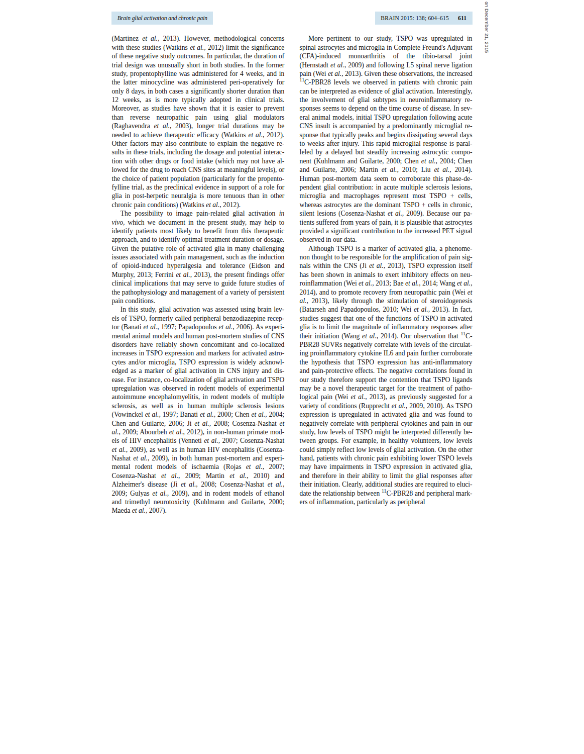Brain glial activation and chronic pain
BRAIN 2015: 138; 604–615 611
Downloaded from http://brain.oxfordjournals.org/ by guest on December 21, 2015
(Martinez et al., 2013). However, methodological concerns with these studies (Watkins et al., 2012) limit the significance of these negative study outcomes. In particular, the duration of trial design was unusually short in both studies. In the former study, propentophylline was administered for 4 weeks, and in the latter minocycline was administered peri-operatively for only 8 days, in both cases a significantly shorter duration than 12 weeks, as is more typically adopted in clinical trials. Moreover, as studies have shown that it is easier to prevent than reverse neuropathic pain using glial modulators (Raghavendra et al., 2003), longer trial durations may be needed to achieve therapeutic efficacy (Watkins et al., 2012). Other factors may also contribute to explain the negative results in these trials, including the dosage and potential interaction with other drugs or food intake (which may not have allowed for the drug to reach CNS sites at meaningful levels), or the choice of patient population (particularly for the propentofylline trial, as the preclinical evidence in support of a role for glia in post-herpetic neuralgia is more tenuous than in other chronic pain conditions) (Watkins et al., 2012).
The possibility to image pain-related glial activation in vivo, which we document in the present study, may help to identify patients most likely to benefit from this therapeutic approach, and to identify optimal treatment duration or dosage. Given the putative role of activated glia in many challenging issues associated with pain management, such as the induction of opioid-induced hyperalgesia and tolerance (Eidson and Murphy, 2013; Ferrini et al., 2013), the present findings offer clinical implications that may serve to guide future studies of the pathophysiology and management of a variety of persistent pain conditions.
In this study, glial activation was assessed using brain levels of TSPO, formerly called peripheral benzodiazepine receptor (Banati et al., 1997; Papadopoulos et al., 2006). As experimental animal models and human post-mortem studies of CNS disorders have reliably shown concomitant and co-localized increases in TSPO expression and markers for activated astrocytes and/or microglia, TSPO expression is widely acknowledged as a marker of glial activation in CNS injury and disease. For instance, co-localization of glial activation and TSPO upregulation was observed in rodent models of experimental autoimmune encephalomyelitis, in rodent models of multiple sclerosis, as well as in human multiple sclerosis lesions (Vowinckel et al., 1997; Banati et al., 2000; Chen et al., 2004; Chen and Guilarte, 2006; Ji et al., 2008; Cosenza-Nashat et al., 2009; Abourbeh et al., 2012), in non-human primate models of HIV encephalitis (Venneti et al., 2007; Cosenza-Nashat et al., 2009), as well as in human HIV encephalitis (Cosenza-Nashat et al., 2009), in both human post-mortem and experimental rodent models of ischaemia (Rojas et al., 2007; Cosenza-Nashat et al., 2009; Martin et al., 2010) and Alzheimer's disease (Ji et al., 2008; Cosenza-Nashat et al., 2009; Gulyas et al., 2009), and in rodent models of ethanol and trimethyl neurotoxicity (Kuhlmann and Guilarte, 2000; Maeda et al., 2007).
More pertinent to our study, TSPO was upregulated in spinal astrocytes and microglia in Complete Freund's Adjuvant (CFA)-induced monoarthritis of the tibio-tarsal joint (Hernstadt et al., 2009) and following L5 spinal nerve ligation pain (Wei et al., 2013). Given these observations, the increased 11C-PBR28 levels we observed in patients with chronic pain can be interpreted as evidence of glial activation. Interestingly, the involvement of glial subtypes in neuroinflammatory responses seems to depend on the time course of disease. In several animal models, initial TSPO upregulation following acute CNS insult is accompanied by a predominantly microglial response that typically peaks and begins dissipating several days to weeks after injury. This rapid microglial response is paralleled by a delayed but steadily increasing astrocytic component (Kuhlmann and Guilarte, 2000; Chen et al., 2004; Chen and Guilarte, 2006; Martin et al., 2010; Liu et al., 2014). Human post-mortem data seem to corroborate this phase-dependent glial contribution: in acute multiple sclerosis lesions, microglia and macrophages represent most TSPO + cells, whereas astrocytes are the dominant TSPO + cells in chronic, silent lesions (Cosenza-Nashat et al., 2009). Because our patients suffered from years of pain, it is plausible that astrocytes provided a significant contribution to the increased PET signal observed in our data.
Although TSPO is a marker of activated glia, a phenomenon thought to be responsible for the amplification of pain signals within the CNS (Ji et al., 2013), TSPO expression itself has been shown in animals to exert inhibitory effects on neuroinflammation (Wei et al., 2013; Bae et al., 2014; Wang et al., 2014), and to promote recovery from neuropathic pain (Wei et al., 2013), likely through the stimulation of steroidogenesis (Batarseh and Papadopoulos, 2010; Wei et al., 2013). In fact, studies suggest that one of the functions of TSPO in activated glia is to limit the magnitude of inflammatory responses after their initiation (Wang et al., 2014). Our observation that 11C-PBR28 SUVRs negatively correlate with levels of the circulating proinflammatory cytokine IL6 and pain further corroborate the hypothesis that TSPO expression has anti-inflammatory and pain-protective effects. The negative correlations found in our study therefore support the contention that TSPO ligands may be a novel therapeutic target for the treatment of pathological pain (Wei et al., 2013), as previously suggested for a variety of conditions (Rupprecht et al., 2009, 2010). As TSPO expression is upregulated in activated glia and was found to negatively correlate with peripheral cytokines and pain in our study, low levels of TSPO might be interpreted differently between groups. For example, in healthy volunteers, low levels could simply reflect low levels of glial activation. On the other hand, patients with chronic pain exhibiting lower TSPO levels may have impairments in TSPO expression in activated glia, and therefore in their ability to limit the glial responses after their initiation. Clearly, additional studies are required to elucidate the relationship between 11C-PBR28 and peripheral markers of inflammation, particularly as peripheral